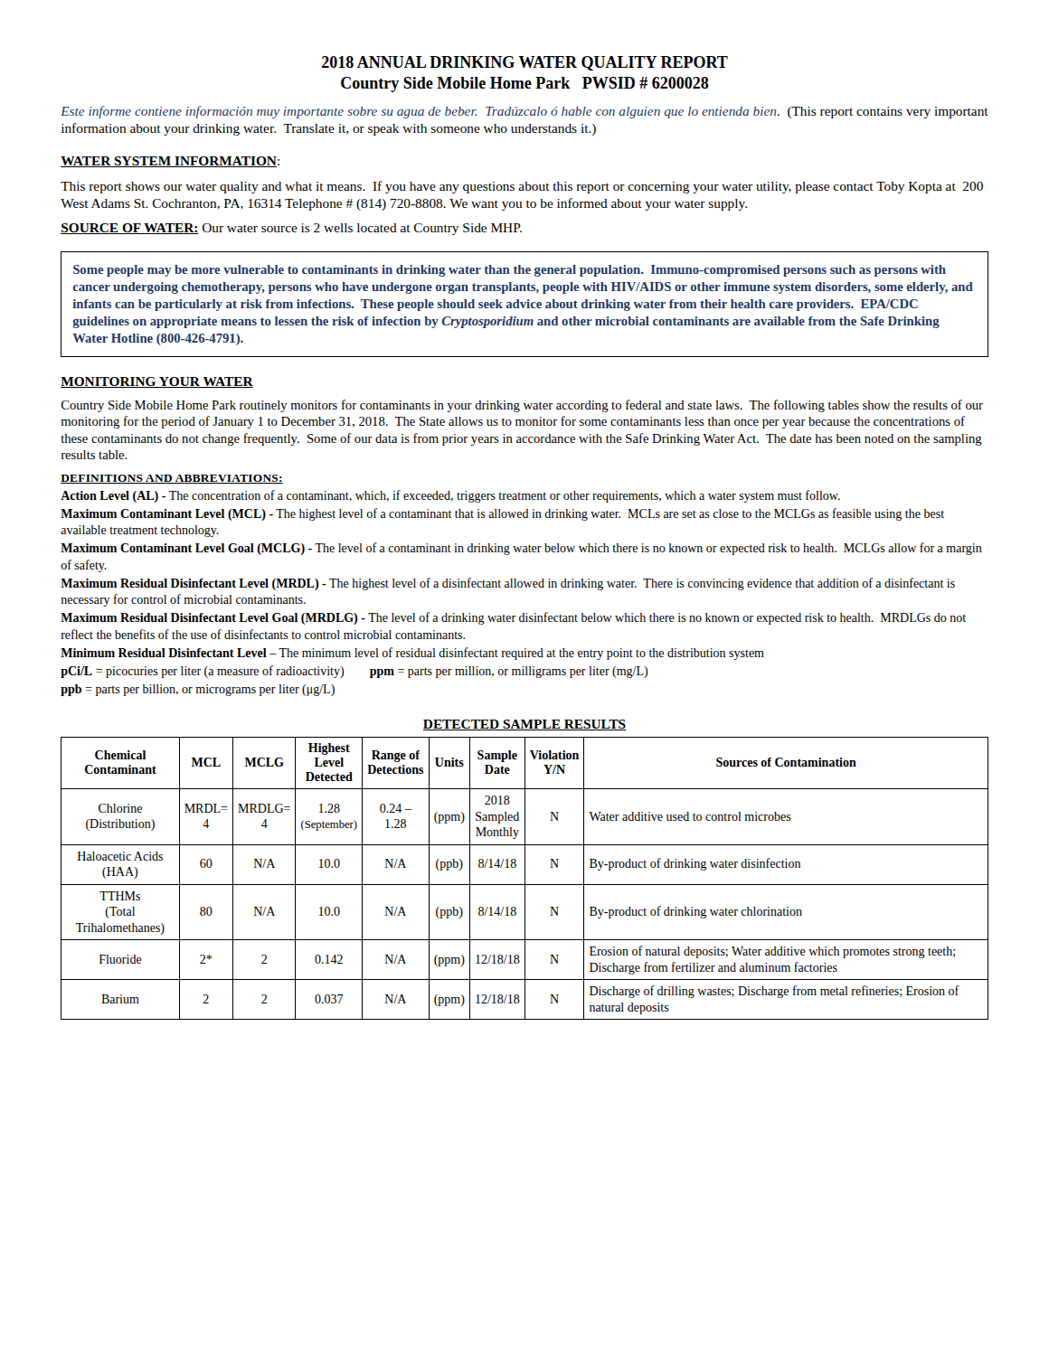2018 ANNUAL DRINKING WATER QUALITY REPORT Country Side Mobile Home Park PWSID # 6200028
Este informe contiene información muy importante sobre su agua de beber. Tradúzcalo ó hable con alguien que lo entienda bien. (This report contains very important information about your drinking water. Translate it, or speak with someone who understands it.)
WATER SYSTEM INFORMATION:
This report shows our water quality and what it means. If you have any questions about this report or concerning your water utility, please contact Toby Kopta at 200 West Adams St. Cochranton, PA, 16314 Telephone # (814) 720-8808. We want you to be informed about your water supply.
SOURCE OF WATER: Our water source is 2 wells located at Country Side MHP.
Some people may be more vulnerable to contaminants in drinking water than the general population. Immuno-compromised persons such as persons with cancer undergoing chemotherapy, persons who have undergone organ transplants, people with HIV/AIDS or other immune system disorders, some elderly, and infants can be particularly at risk from infections. These people should seek advice about drinking water from their health care providers. EPA/CDC guidelines on appropriate means to lessen the risk of infection by Cryptosporidium and other microbial contaminants are available from the Safe Drinking Water Hotline (800-426-4791).
MONITORING YOUR WATER
Country Side Mobile Home Park routinely monitors for contaminants in your drinking water according to federal and state laws. The following tables show the results of our monitoring for the period of January 1 to December 31, 2018. The State allows us to monitor for some contaminants less than once per year because the concentrations of these contaminants do not change frequently. Some of our data is from prior years in accordance with the Safe Drinking Water Act. The date has been noted on the sampling results table.
DEFINITIONS AND ABBREVIATIONS:
Action Level (AL) - The concentration of a contaminant, which, if exceeded, triggers treatment or other requirements, which a water system must follow.
Maximum Contaminant Level (MCL) - The highest level of a contaminant that is allowed in drinking water. MCLs are set as close to the MCLGs as feasible using the best available treatment technology.
Maximum Contaminant Level Goal (MCLG) - The level of a contaminant in drinking water below which there is no known or expected risk to health. MCLGs allow for a margin of safety.
Maximum Residual Disinfectant Level (MRDL) - The highest level of a disinfectant allowed in drinking water. There is convincing evidence that addition of a disinfectant is necessary for control of microbial contaminants.
Maximum Residual Disinfectant Level Goal (MRDLG) - The level of a drinking water disinfectant below which there is no known or expected risk to health. MRDLGs do not reflect the benefits of the use of disinfectants to control microbial contaminants.
Minimum Residual Disinfectant Level – The minimum level of residual disinfectant required at the entry point to the distribution system
pCi/L = picocuries per liter (a measure of radioactivity) ppm = parts per million, or milligrams per liter (mg/L)
ppb = parts per billion, or micrograms per liter (μg/L)
DETECTED SAMPLE RESULTS
| Chemical Contaminant | MCL | MCLG | Highest Level Detected | Range of Detections | Units | Sample Date | Violation Y/N | Sources of Contamination |
| --- | --- | --- | --- | --- | --- | --- | --- | --- |
| Chlorine (Distribution) | MRDL= 4 | MRDLG= 4 | 1.28 (September) | 0.24 – 1.28 | (ppm) | 2018 Sampled Monthly | N | Water additive used to control microbes |
| Haloacetic Acids (HAA) | 60 | N/A | 10.0 | N/A | (ppb) | 8/14/18 | N | By-product of drinking water disinfection |
| TTHMs (Total Trihalomethanes) | 80 | N/A | 10.0 | N/A | (ppb) | 8/14/18 | N | By-product of drinking water chlorination |
| Fluoride | 2* | 2 | 0.142 | N/A | (ppm) | 12/18/18 | N | Erosion of natural deposits; Water additive which promotes strong teeth; Discharge from fertilizer and aluminum factories |
| Barium | 2 | 2 | 0.037 | N/A | (ppm) | 12/18/18 | N | Discharge of drilling wastes; Discharge from metal refineries; Erosion of natural deposits |